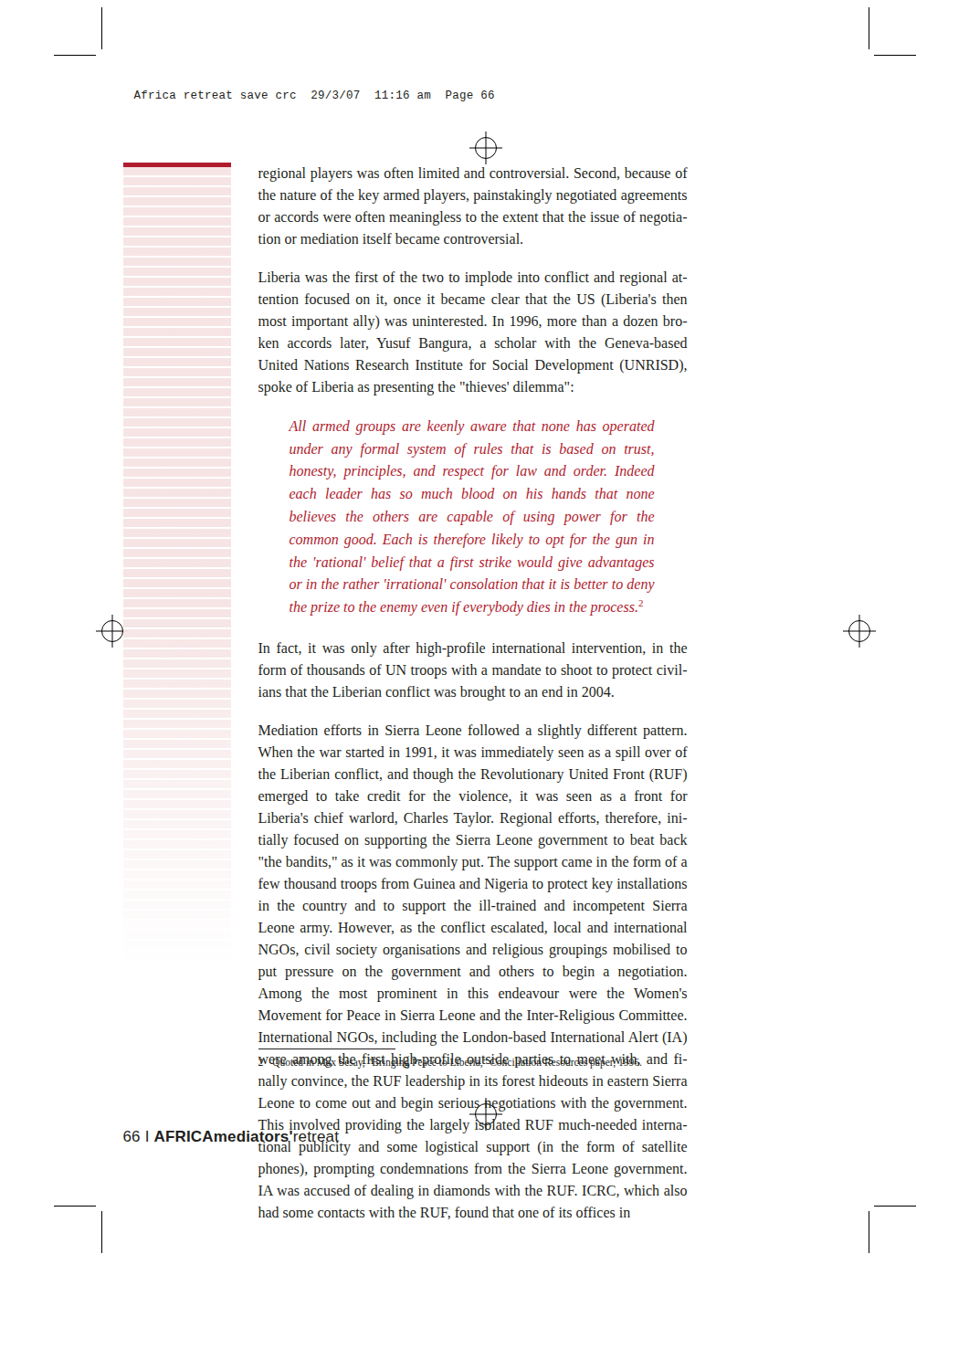Africa retreat save crc 29/3/07 11:16 am Page 66
regional players was often limited and controversial. Second, because of the nature of the key armed players, painstakingly negotiated agreements or accords were often meaningless to the extent that the issue of negotiation or mediation itself became controversial.
Liberia was the first of the two to implode into conflict and regional attention focused on it, once it became clear that the US (Liberia's then most important ally) was uninterested. In 1996, more than a dozen broken accords later, Yusuf Bangura, a scholar with the Geneva-based United Nations Research Institute for Social Development (UNRISD), spoke of Liberia as presenting the "thieves' dilemma":
All armed groups are keenly aware that none has operated under any formal system of rules that is based on trust, honesty, principles, and respect for law and order. Indeed each leader has so much blood on his hands that none believes the others are capable of using power for the common good. Each is therefore likely to opt for the gun in the 'rational' belief that a first strike would give advantages or in the rather 'irrational' consolation that it is better to deny the prize to the enemy even if everybody dies in the process.2
In fact, it was only after high-profile international intervention, in the form of thousands of UN troops with a mandate to shoot to protect civilians that the Liberian conflict was brought to an end in 2004.
Mediation efforts in Sierra Leone followed a slightly different pattern. When the war started in 1991, it was immediately seen as a spill over of the Liberian conflict, and though the Revolutionary United Front (RUF) emerged to take credit for the violence, it was seen as a front for Liberia's chief warlord, Charles Taylor. Regional efforts, therefore, initially focused on supporting the Sierra Leone government to beat back "the bandits," as it was commonly put. The support came in the form of a few thousand troops from Guinea and Nigeria to protect key installations in the country and to support the ill-trained and incompetent Sierra Leone army. However, as the conflict escalated, local and international NGOs, civil society organisations and religious groupings mobilised to put pressure on the government and others to begin a negotiation. Among the most prominent in this endeavour were the Women's Movement for Peace in Sierra Leone and the Inter-Religious Committee. International NGOs, including the London-based International Alert (IA) were among the first high-profile outside parties to meet with, and finally convince, the RUF leadership in its forest hideouts in eastern Sierra Leone to come out and begin serious negotiations with the government. This involved providing the largely isolated RUF much-needed international publicity and some logistical support (in the form of satellite phones), prompting condemnations from the Sierra Leone government. IA was accused of dealing in diamonds with the RUF. ICRC, which also had some contacts with the RUF, found that one of its offices in
2 Quoted in Max Sesay, "Bringing Peace to Liberia," Conciliation Resources paper, 1996.
66 I AFRICA mediators'retreat